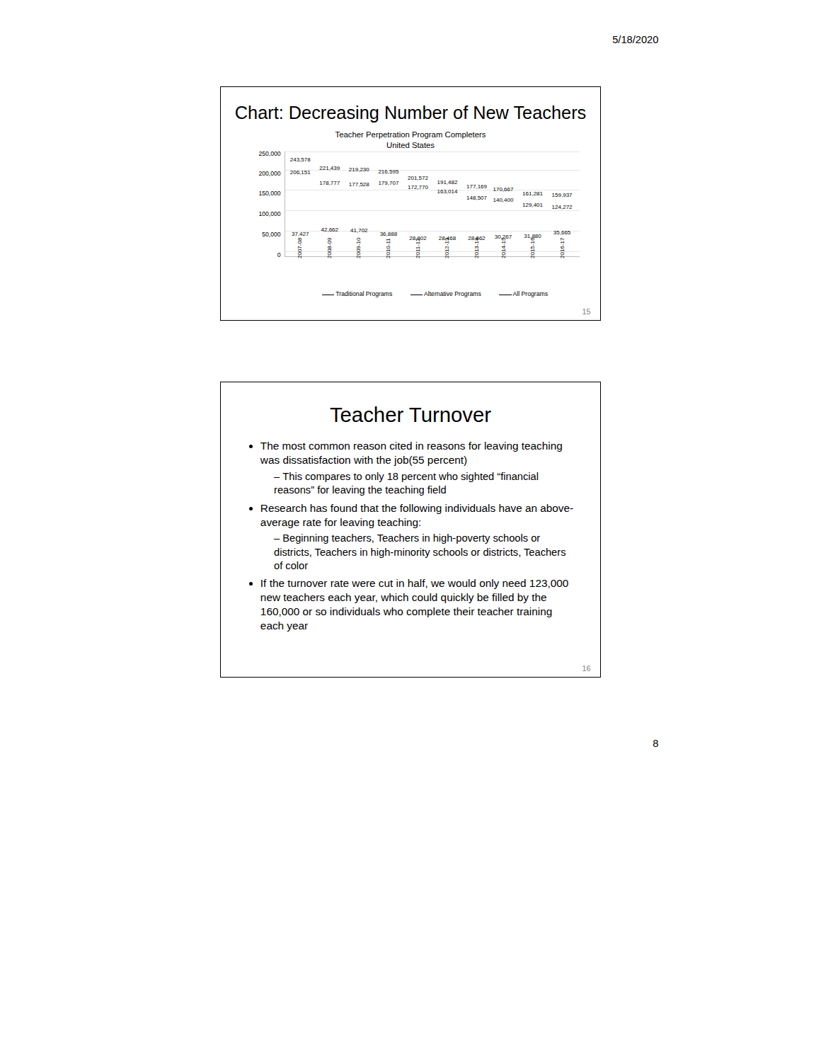5/18/2020
Chart: Decreasing Number of New Teachers
Teacher Perpetration Program Completers
United States
250,000 200,000 150,000 100,000 50,000 0
243,578 221,439 219,230 216,595 201,572 191,482 177,169 170,667 161,281 159,937 206,151 178,777 177,528 179,707 172,770 163,014 148,507 140,400 129,401 124,272 37,427 42,662 41,702 36,888 28,802 28,468 28,662 30,267 31,880 35,665
2007-08 2008-09 2009-10 2010-11 2011-12 2012-13 2013-14 2014-15 2015-16 2016-17
Traditional Programs Alternative Programs All Programs
15
Teacher Turnover
The most common reason cited in reasons for leaving teaching was dissatisfaction with the job(55 percent)
This compares to only 18 percent who sighted “financial reasons” for leaving the teaching field
Research has found that the following individuals have an above-average rate for leaving teaching:
Beginning teachers, Teachers in high-poverty schools or districts, Teachers in high-minority schools or districts, Teachers of color
If the turnover rate were cut in half, we would only need 123,000 new teachers each year, which could quickly be filled by the 160,000 or so individuals who complete their teacher training each year
16
8